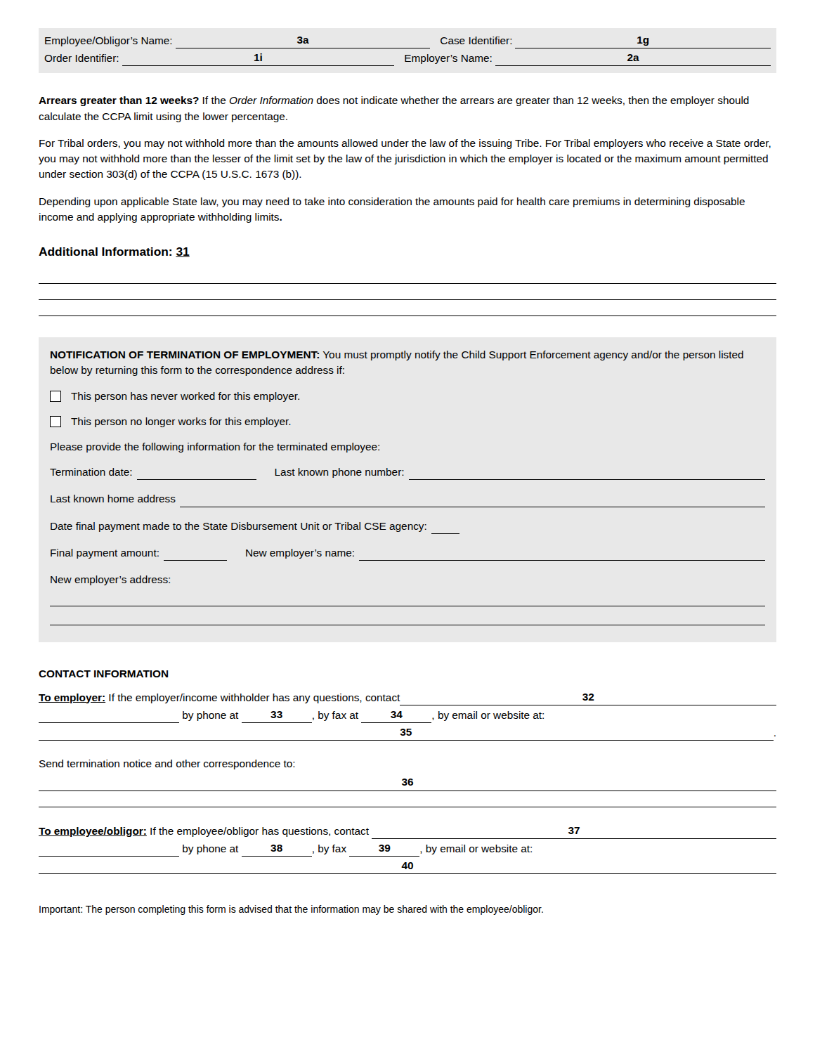Employee/Obligor’s Name: 3a Case Identifier: 1g
Order Identifier: 1i Employer’s Name: 2a
Arrears greater than 12 weeks? If the Order Information does not indicate whether the arrears are greater than 12 weeks, then the employer should calculate the CCPA limit using the lower percentage.
For Tribal orders, you may not withhold more than the amounts allowed under the law of the issuing Tribe. For Tribal employers who receive a State order, you may not withhold more than the lesser of the limit set by the law of the jurisdiction in which the employer is located or the maximum amount permitted under section 303(d) of the CCPA (15 U.S.C. 1673 (b)).
Depending upon applicable State law, you may need to take into consideration the amounts paid for health care premiums in determining disposable income and applying appropriate withholding limits.
Additional Information: 31
NOTIFICATION OF TERMINATION OF EMPLOYMENT: You must promptly notify the Child Support Enforcement agency and/or the person listed below by returning this form to the correspondence address if:
This person has never worked for this employer.
This person no longer works for this employer.
Please provide the following information for the terminated employee:
Termination date: Last known phone number:
Last known home address
Date final payment made to the State Disbursement Unit or Tribal CSE agency:
Final payment amount: New employer’s name:
New employer’s address:
CONTACT INFORMATION
To employer: If the employer/income withholder has any questions, contact 32
by phone at 33 , by fax at 34 , by email or website at:
35 .
Send termination notice and other correspondence to:
36
To employee/obligor: If the employee/obligor has questions, contact 37
by phone at 38 , by fax 39 , by email or website at:
40
Important: The person completing this form is advised that the information may be shared with the employee/obligor.